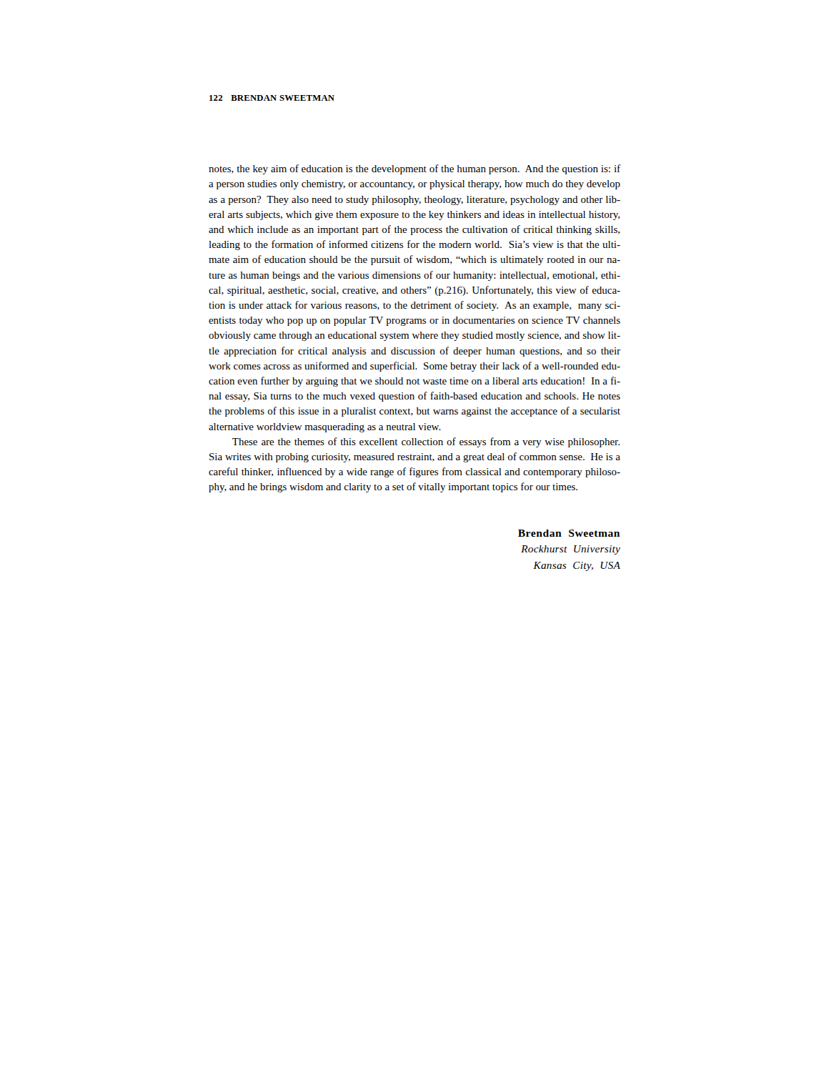122 BRENDAN SWEETMAN
notes, the key aim of education is the development of the human person. And the question is: if a person studies only chemistry, or accountancy, or physical therapy, how much do they develop as a person? They also need to study philosophy, theology, literature, psychology and other liberal arts subjects, which give them exposure to the key thinkers and ideas in intellectual history, and which include as an important part of the process the cultivation of critical thinking skills, leading to the formation of informed citizens for the modern world. Sia’s view is that the ultimate aim of education should be the pursuit of wisdom, “which is ultimately rooted in our nature as human beings and the various dimensions of our humanity: intellectual, emotional, ethical, spiritual, aesthetic, social, creative, and others” (p.216). Unfortunately, this view of education is under attack for various reasons, to the detriment of society. As an example, many scientists today who pop up on popular TV programs or in documentaries on science TV channels obviously came through an educational system where they studied mostly science, and show little appreciation for critical analysis and discussion of deeper human questions, and so their work comes across as uniformed and superficial. Some betray their lack of a well-rounded education even further by arguing that we should not waste time on a liberal arts education! In a final essay, Sia turns to the much vexed question of faith-based education and schools. He notes the problems of this issue in a pluralist context, but warns against the acceptance of a secularist alternative worldview masquerading as a neutral view.
These are the themes of this excellent collection of essays from a very wise philosopher. Sia writes with probing curiosity, measured restraint, and a great deal of common sense. He is a careful thinker, influenced by a wide range of figures from classical and contemporary philosophy, and he brings wisdom and clarity to a set of vitally important topics for our times.
Brendan Sweetman
Rockhurst University
Kansas City, USA